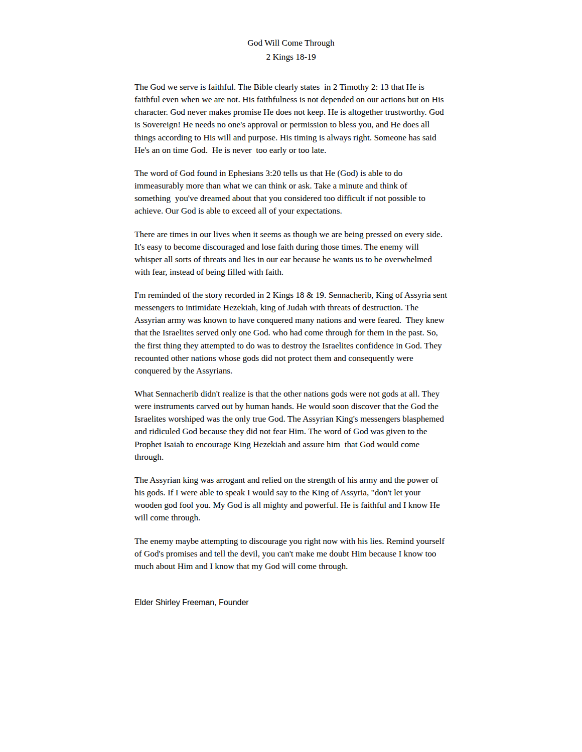God Will Come Through 2 Kings 18-19
The God we serve is faithful. The Bible clearly states in 2 Timothy 2: 13 that He is faithful even when we are not. His faithfulness is not depended on our actions but on His character. God never makes promise He does not keep. He is altogether trustworthy. God is Sovereign! He needs no one's approval or permission to bless you, and He does all things according to His will and purpose. His timing is always right. Someone has said He's an on time God. He is never too early or too late.
The word of God found in Ephesians 3:20 tells us that He (God) is able to do immeasurably more than what we can think or ask. Take a minute and think of something you've dreamed about that you considered too difficult if not possible to achieve. Our God is able to exceed all of your expectations.
There are times in our lives when it seems as though we are being pressed on every side. It's easy to become discouraged and lose faith during those times. The enemy will whisper all sorts of threats and lies in our ear because he wants us to be overwhelmed with fear, instead of being filled with faith.
I'm reminded of the story recorded in 2 Kings 18 & 19. Sennacherib, King of Assyria sent messengers to intimidate Hezekiah, king of Judah with threats of destruction. The Assyrian army was known to have conquered many nations and were feared. They knew that the Israelites served only one God. who had come through for them in the past. So, the first thing they attempted to do was to destroy the Israelites confidence in God. They recounted other nations whose gods did not protect them and consequently were conquered by the Assyrians.
What Sennacherib didn't realize is that the other nations gods were not gods at all. They were instruments carved out by human hands. He would soon discover that the God the Israelites worshiped was the only true God. The Assyrian King's messengers blasphemed and ridiculed God because they did not fear Him. The word of God was given to the Prophet Isaiah to encourage King Hezekiah and assure him that God would come through.
The Assyrian king was arrogant and relied on the strength of his army and the power of his gods. If I were able to speak I would say to the King of Assyria, "don't let your wooden god fool you. My God is all mighty and powerful. He is faithful and I know He will come through.
The enemy maybe attempting to discourage you right now with his lies. Remind yourself of God's promises and tell the devil, you can't make me doubt Him because I know too much about Him and I know that my God will come through.
Elder Shirley Freeman, Founder